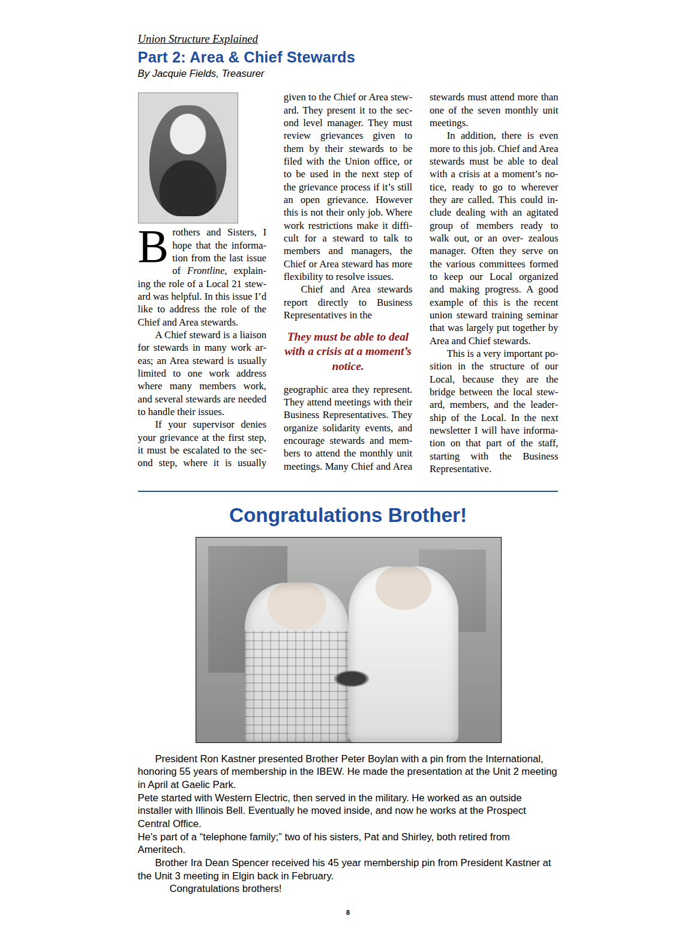Union Structure Explained
Part 2: Area & Chief Stewards
By Jacquie Fields, Treasurer
Brothers and Sisters, I hope that the information from the last issue of Frontline, explaining the role of a Local 21 steward was helpful. In this issue I’d like to address the role of the Chief and Area stewards.
A Chief steward is a liaison for stewards in many work areas; an Area steward is usually limited to one work address where many members work, and several stewards are needed to handle their issues.
If your supervisor denies your grievance at the first step, it must be escalated to the second step, where it is usually given to the Chief or Area steward. They present it to the second level manager. They must review grievances given to them by their stewards to be filed with the Union office, or to be used in the next step of the grievance process if it’s still an open grievance. However this is not their only job. Where work restrictions make it difficult for a steward to talk to members and managers, the Chief or Area steward has more flexibility to resolve issues.
Chief and Area stewards report directly to Business Representatives in the
They must be able to deal with a crisis at a moment’s notice.
geographic area they represent. They attend meetings with their Business Representatives. They organize solidarity events, and encourage stewards and members to attend the monthly unit meetings. Many Chief and Area stewards must attend more than one of the seven monthly unit meetings.
In addition, there is even more to this job. Chief and Area stewards must be able to deal with a crisis at a moment’s notice, ready to go to wherever they are called. This could include dealing with an agitated group of members ready to walk out, or an over- zealous manager. Often they serve on the various committees formed to keep our Local organized and making progress. A good example of this is the recent union steward training seminar that was largely put together by Area and Chief stewards.
This is a very important position in the structure of our Local, because they are the bridge between the local steward, members, and the leadership of the Local. In the next newsletter I will have information on that part of the staff, starting with the Business Representative.
Congratulations Brother!
President Ron Kastner presented Brother Peter Boylan with a pin from the International, honoring 55 years of membership in the IBEW. He made the presentation at the Unit 2 meeting in April at Gaelic Park.
Pete started with Western Electric, then served in the military. He worked as an outside installer with Illinois Bell. Eventually he moved inside, and now he works at the Prospect Central Office.
He's part of a “telephone family;” two of his sisters, Pat and Shirley, both retired from Ameritech.
Brother Ira Dean Spencer received his 45 year membership pin from President Kastner at the Unit 3 meeting in Elgin back in February.
Congratulations brothers!
8